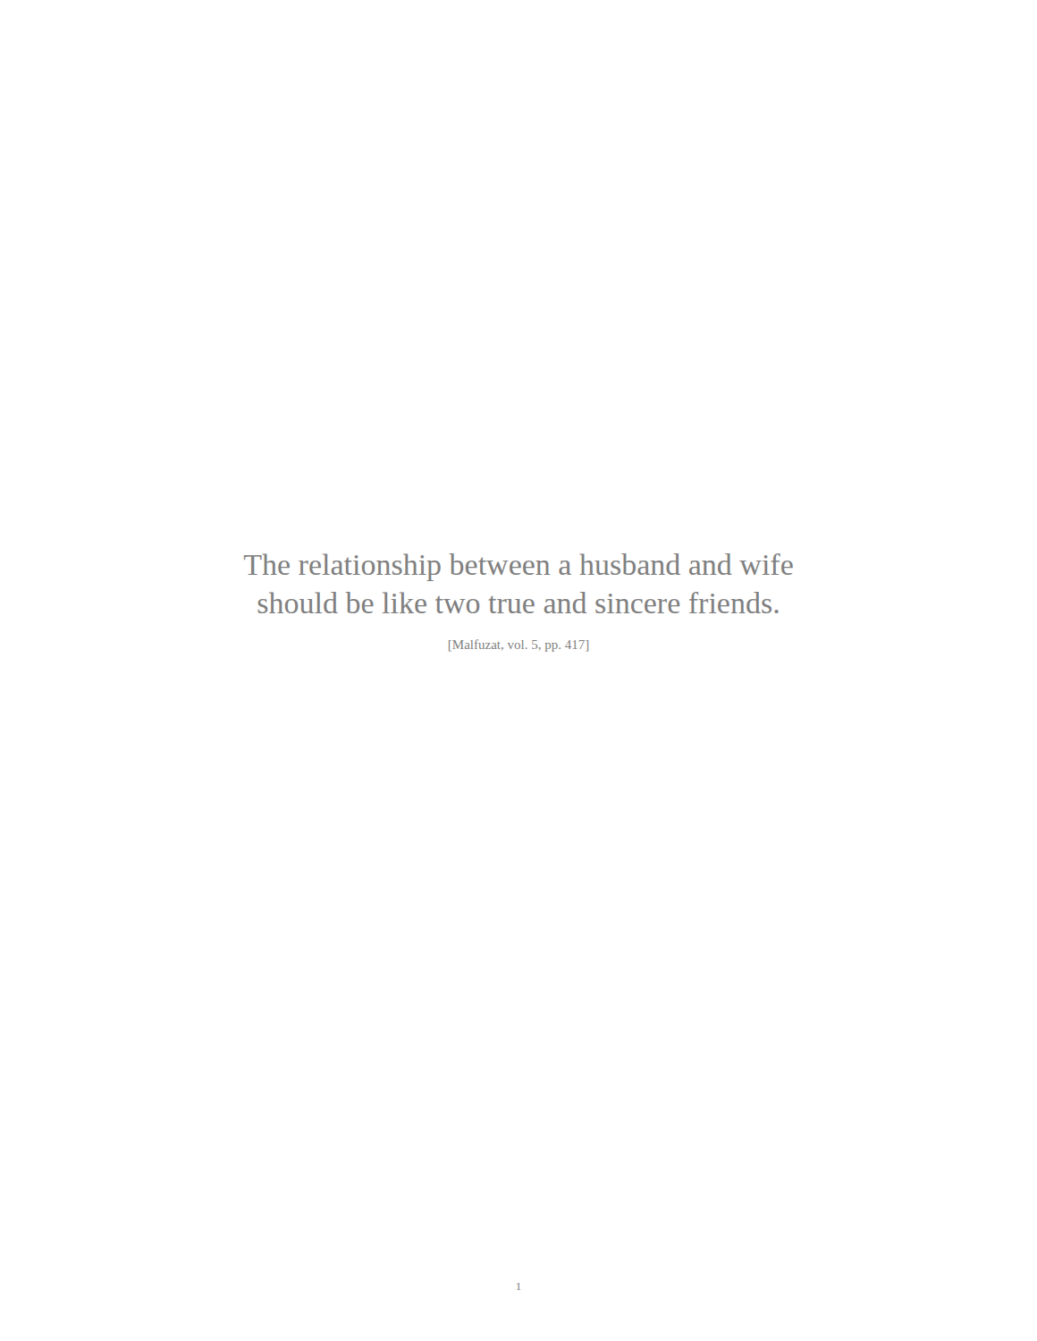The relationship between a husband and wife should be like two true and sincere friends.
[Malfuzat, vol. 5, pp. 417]
1